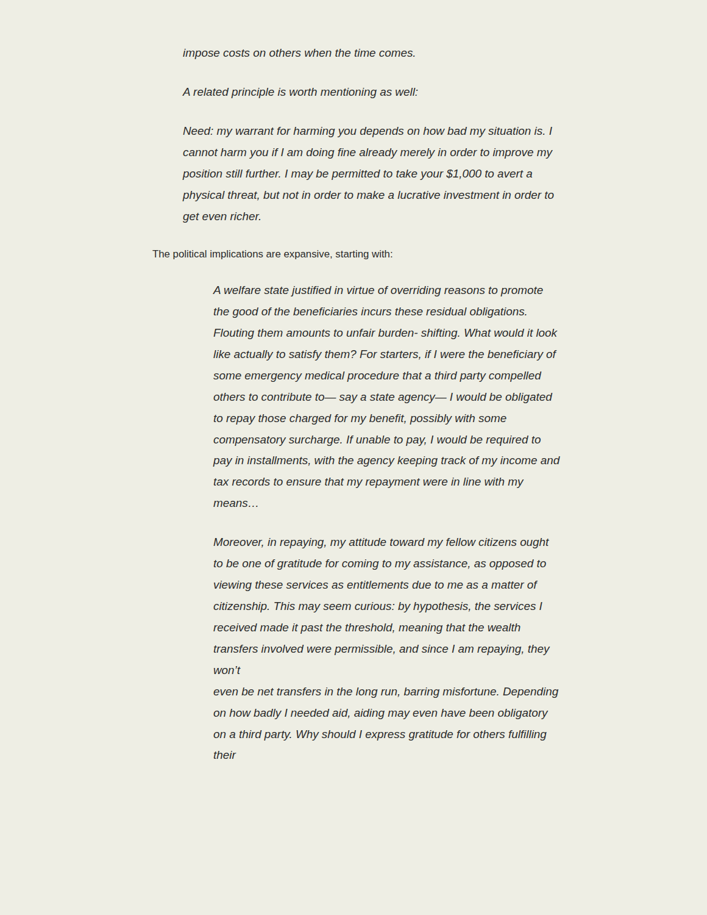impose costs on others when the time comes.
A related principle is worth mentioning as well:
Need: my warrant for harming you depends on how bad my situation is. I cannot harm you if I am doing fine already merely in order to improve my position still further. I may be permitted to take your $1,000 to avert a physical threat, but not in order to make a lucrative investment in order to get even richer.
The political implications are expansive, starting with:
A welfare state justified in virtue of overriding reasons to promote the good of the beneficiaries incurs these residual obligations. Flouting them amounts to unfair burden- shifting. What would it look like actually to satisfy them? For starters, if I were the beneficiary of some emergency medical procedure that a third party compelled others to contribute to— say a state agency— I would be obligated to repay those charged for my benefit, possibly with some compensatory surcharge. If unable to pay, I would be required to pay in installments, with the agency keeping track of my income and tax records to ensure that my repayment were in line with my means…
Moreover, in repaying, my attitude toward my fellow citizens ought to be one of gratitude for coming to my assistance, as opposed to viewing these services as entitlements due to me as a matter of citizenship. This may seem curious: by hypothesis, the services I received made it past the threshold, meaning that the wealth transfers involved were permissible, and since I am repaying, they won’t
even be net transfers in the long run, barring misfortune. Depending on how badly I needed aid, aiding may even have been obligatory on a third party. Why should I express gratitude for others fulfilling their